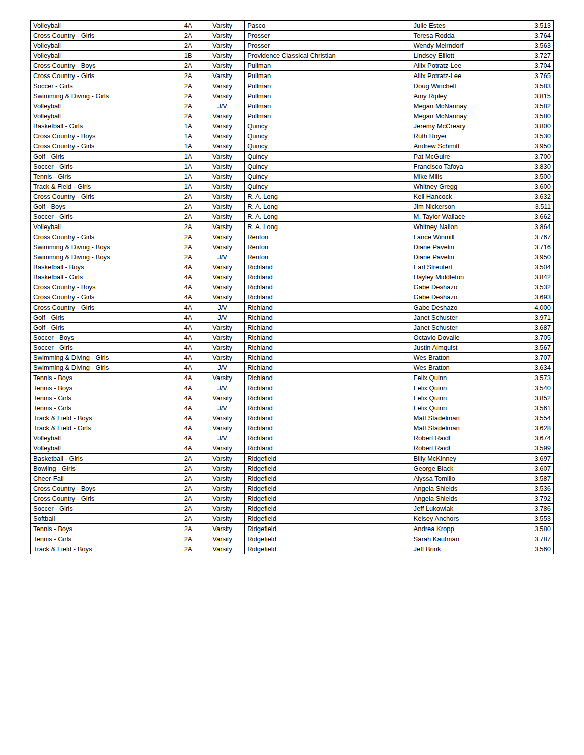| Volleyball | 4A | Varsity | Pasco | Julie Estes | 3.513 |
| Cross Country - Girls | 2A | Varsity | Prosser | Teresa Rodda | 3.764 |
| Volleyball | 2A | Varsity | Prosser | Wendy Meirndorf | 3.563 |
| Volleyball | 1B | Varsity | Providence Classical Christian | Lindsey Elliott | 3.727 |
| Cross Country - Boys | 2A | Varsity | Pullman | Allix Potratz-Lee | 3.704 |
| Cross Country - Girls | 2A | Varsity | Pullman | Allix Potratz-Lee | 3.765 |
| Soccer - Girls | 2A | Varsity | Pullman | Doug Winchell | 3.583 |
| Swimming & Diving - Girls | 2A | Varsity | Pullman | Amy Ripley | 3.815 |
| Volleyball | 2A | J/V | Pullman | Megan McNannay | 3.582 |
| Volleyball | 2A | Varsity | Pullman | Megan McNannay | 3.580 |
| Basketball - Girls | 1A | Varsity | Quincy | Jeremy McCreary | 3.800 |
| Cross Country - Boys | 1A | Varsity | Quincy | Ruth Royer | 3.530 |
| Cross Country - Girls | 1A | Varsity | Quincy | Andrew Schmitt | 3.950 |
| Golf - Girls | 1A | Varsity | Quincy | Pat McGuire | 3.700 |
| Soccer - Girls | 1A | Varsity | Quincy | Francisco Tafoya | 3.830 |
| Tennis - Girls | 1A | Varsity | Quincy | Mike Mills | 3.500 |
| Track & Field - Girls | 1A | Varsity | Quincy | Whitney Gregg | 3.600 |
| Cross Country - Girls | 2A | Varsity | R. A. Long | Keli Hancock | 3.632 |
| Golf - Boys | 2A | Varsity | R. A. Long | Jim Nickerson | 3.511 |
| Soccer - Girls | 2A | Varsity | R. A. Long | M. Taylor Wallace | 3.662 |
| Volleyball | 2A | Varsity | R. A. Long | Whitney Nailon | 3.864 |
| Cross Country - Girls | 2A | Varsity | Renton | Lance Winmill | 3.767 |
| Swimming & Diving - Boys | 2A | Varsity | Renton | Diane Pavelin | 3.716 |
| Swimming & Diving - Boys | 2A | J/V | Renton | Diane Pavelin | 3.950 |
| Basketball - Boys | 4A | Varsity | Richland | Earl Streufert | 3.504 |
| Basketball - Girls | 4A | Varsity | Richland | Hayley Middleton | 3.842 |
| Cross Country - Boys | 4A | Varsity | Richland | Gabe Deshazo | 3.532 |
| Cross Country - Girls | 4A | Varsity | Richland | Gabe Deshazo | 3.693 |
| Cross Country - Girls | 4A | J/V | Richland | Gabe Deshazo | 4.000 |
| Golf - Girls | 4A | J/V | Richland | Janet Schuster | 3.971 |
| Golf - Girls | 4A | Varsity | Richland | Janet Schuster | 3.687 |
| Soccer - Boys | 4A | Varsity | Richland | Octavio Dovalle | 3.705 |
| Soccer - Girls | 4A | Varsity | Richland | Justin Almquist | 3.567 |
| Swimming & Diving - Girls | 4A | Varsity | Richland | Wes Bratton | 3.707 |
| Swimming & Diving - Girls | 4A | J/V | Richland | Wes Bratton | 3.634 |
| Tennis - Boys | 4A | Varsity | Richland | Felix Quinn | 3.573 |
| Tennis - Boys | 4A | J/V | Richland | Felix Quinn | 3.540 |
| Tennis - Girls | 4A | Varsity | Richland | Felix Quinn | 3.852 |
| Tennis - Girls | 4A | J/V | Richland | Felix Quinn | 3.561 |
| Track & Field - Boys | 4A | Varsity | Richland | Matt Stadelman | 3.554 |
| Track & Field - Girls | 4A | Varsity | Richland | Matt Stadelman | 3.628 |
| Volleyball | 4A | J/V | Richland | Robert Raidl | 3.674 |
| Volleyball | 4A | Varsity | Richland | Robert Raidl | 3.599 |
| Basketball - Girls | 2A | Varsity | Ridgefield | Billy McKinney | 3.697 |
| Bowling - Girls | 2A | Varsity | Ridgefield | George Black | 3.607 |
| Cheer-Fall | 2A | Varsity | Ridgefield | Alyssa Tomillo | 3.587 |
| Cross Country - Boys | 2A | Varsity | Ridgefield | Angela Shields | 3.536 |
| Cross Country - Girls | 2A | Varsity | Ridgefield | Angela Shields | 3.792 |
| Soccer - Girls | 2A | Varsity | Ridgefield | Jeff Lukowiak | 3.786 |
| Softball | 2A | Varsity | Ridgefield | Kelsey Anchors | 3.553 |
| Tennis - Boys | 2A | Varsity | Ridgefield | Andrea Kropp | 3.580 |
| Tennis - Girls | 2A | Varsity | Ridgefield | Sarah Kaufman | 3.787 |
| Track & Field - Boys | 2A | Varsity | Ridgefield | Jeff Brink | 3.560 |